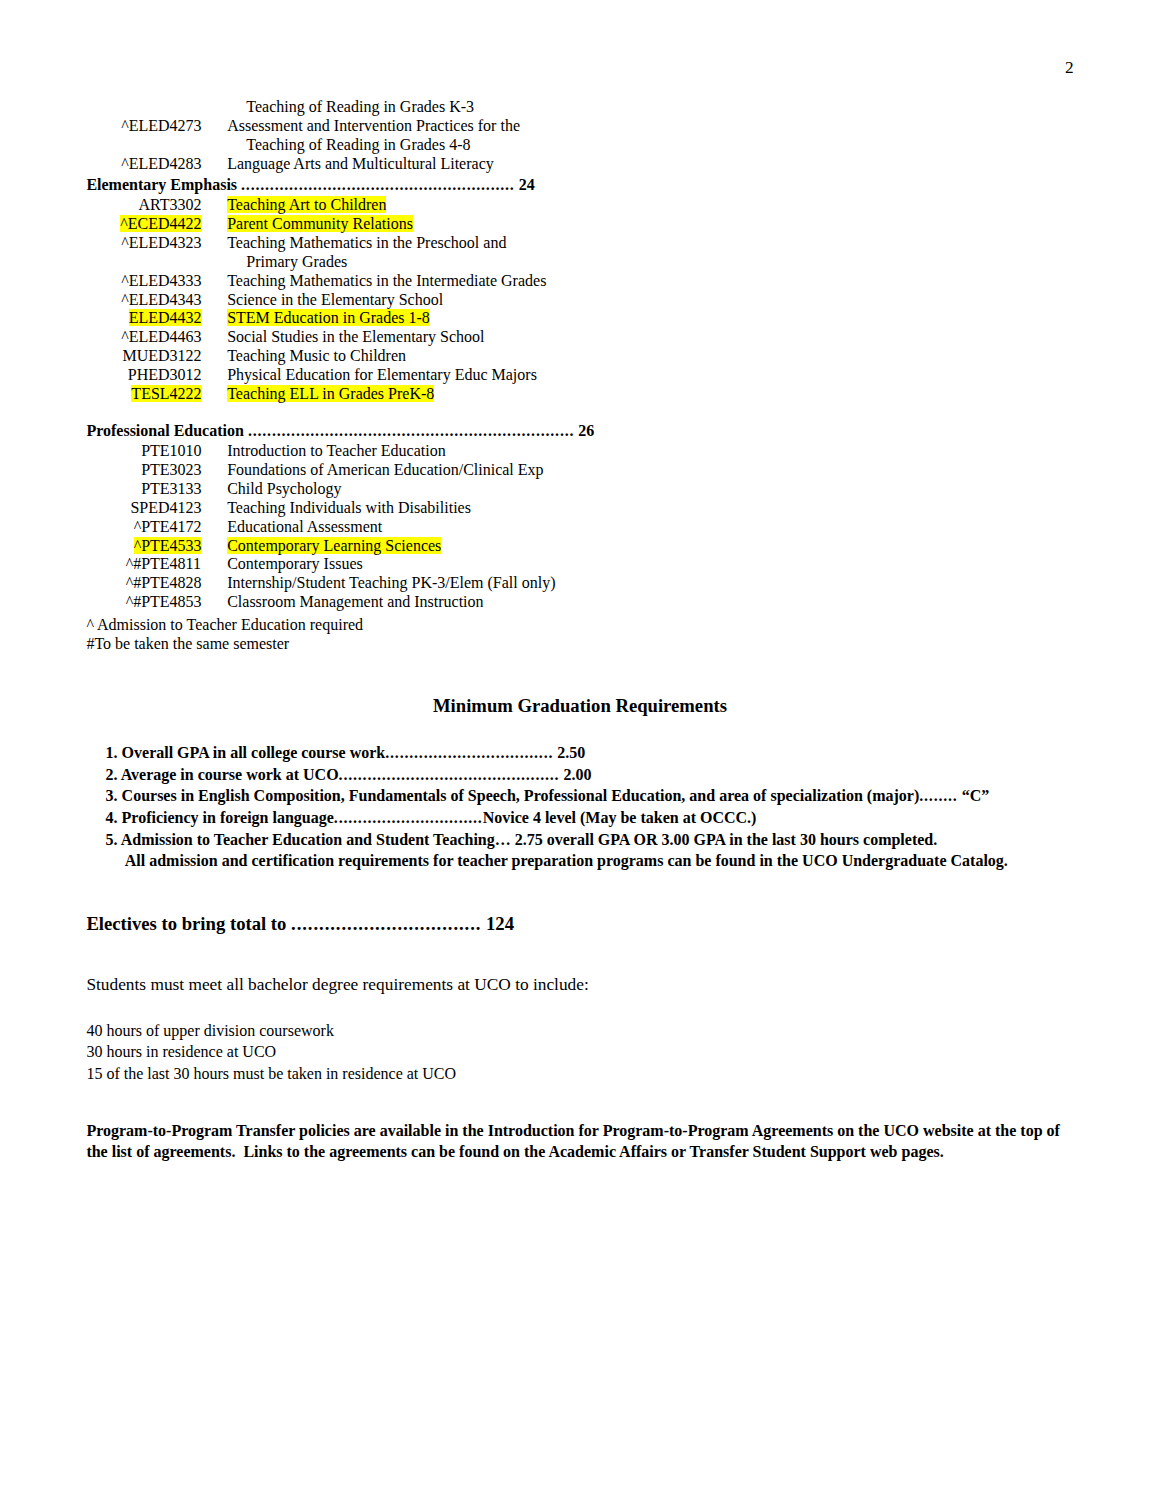2
| | | Teaching of Reading in Grades K-3 |
| ^ELED | 4273 | Assessment and Intervention Practices for the |
| | | Teaching of Reading in Grades 4-8 |
| ^ELED | 4283 | Language Arts and Multicultural Literacy |
Elementary Emphasis ......................................................... 24
| ART | 3302 | Teaching Art to Children |
| ^ECED | 4422 | Parent Community Relations |
| ^ELED | 4323 | Teaching Mathematics in the Preschool and |
| | | Primary Grades |
| ^ELED | 4333 | Teaching Mathematics in the Intermediate Grades |
| ^ELED | 4343 | Science in the Elementary School |
| ELED | 4432 | STEM Education in Grades 1-8 |
| ^ELED | 4463 | Social Studies in the Elementary School |
| MUED | 3122 | Teaching Music to Children |
| PHED | 3012 | Physical Education for Elementary Educ Majors |
| TESL | 4222 | Teaching ELL in Grades PreK-8 |
Professional Education .................................................................... 26
| PTE | 1010 | Introduction to Teacher Education |
| PTE | 3023 | Foundations of American Education/Clinical Exp |
| PTE | 3133 | Child Psychology |
| SPED | 4123 | Teaching Individuals with Disabilities |
| ^PTE | 4172 | Educational Assessment |
| ^PTE | 4533 | Contemporary Learning Sciences |
| ^#PTE | 4811 | Contemporary Issues |
| ^#PTE | 4828 | Internship/Student Teaching PK-3/Elem (Fall only) |
| ^#PTE | 4853 | Classroom Management and Instruction |
^ Admission to Teacher Education required
#To be taken the same semester
Minimum Graduation Requirements
1. Overall GPA in all college course work................................... 2.50
2. Average in course work at UCO.............................................. 2.00
3. Courses in English Composition, Fundamentals of Speech, Professional Education, and area of specialization (major)........ “C”
4. Proficiency in foreign language............................... Novice 4 level (May be taken at OCCC.)
5. Admission to Teacher Education and Student Teaching… 2.75 overall GPA OR 3.00 GPA in the last 30 hours completed. All admission and certification requirements for teacher preparation programs can be found in the UCO Undergraduate Catalog.
Electives to bring total to .................................. 124
Students must meet all bachelor degree requirements at UCO to include:
40 hours of upper division coursework
30 hours in residence at UCO
15 of the last 30 hours must be taken in residence at UCO
Program-to-Program Transfer policies are available in the Introduction for Program-to-Program Agreements on the UCO website at the top of the list of agreements. Links to the agreements can be found on the Academic Affairs or Transfer Student Support web pages.